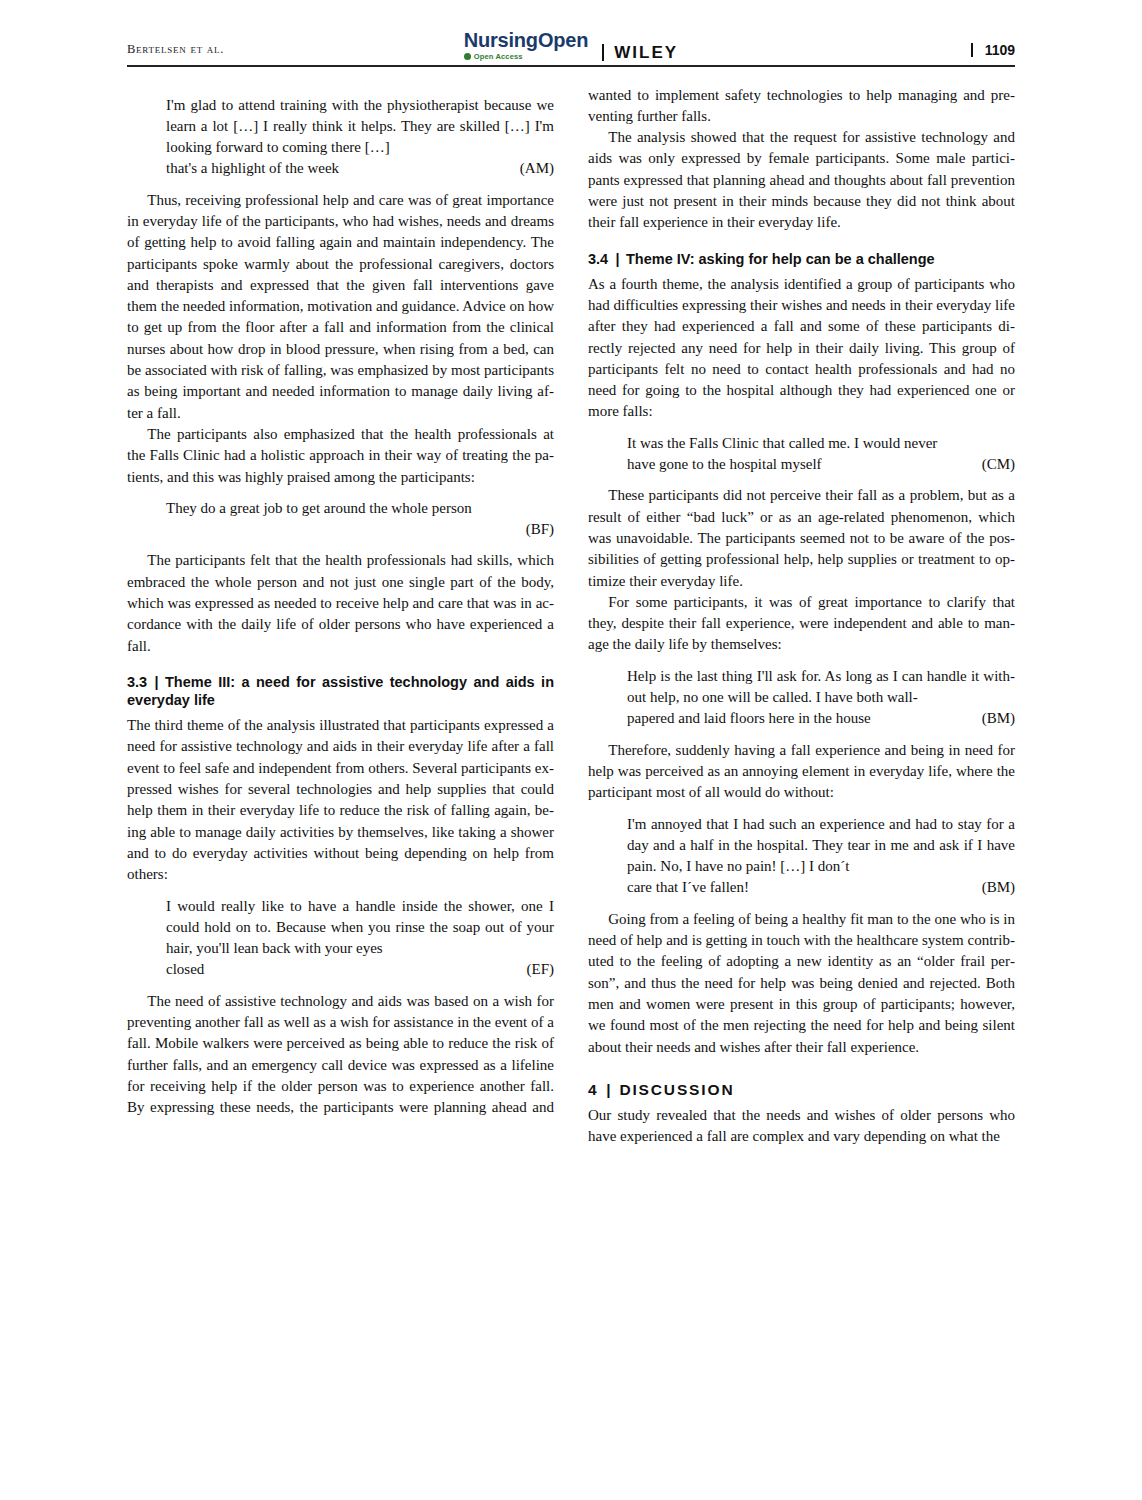Bertelsen et al.
NursingOpen Open Access
WILEY
1109
I'm glad to attend training with the physiotherapist because we learn a lot […] I really think it helps. They are skilled […] I'm looking forward to coming there […]
that's a highlight of the week (AM)
Thus, receiving professional help and care was of great importance in everyday life of the participants, who had wishes, needs and dreams of getting help to avoid falling again and maintain independency. The participants spoke warmly about the professional caregivers, doctors and therapists and expressed that the given fall interventions gave them the needed information, motivation and guidance. Advice on how to get up from the floor after a fall and information from the clinical nurses about how drop in blood pressure, when rising from a bed, can be associated with risk of falling, was emphasized by most participants as being important and needed information to manage daily living after a fall.
The participants also emphasized that the health professionals at the Falls Clinic had a holistic approach in their way of treating the patients, and this was highly praised among the participants:
They do a great job to get around the whole person
(BF)
The participants felt that the health professionals had skills, which embraced the whole person and not just one single part of the body, which was expressed as needed to receive help and care that was in accordance with the daily life of older persons who have experienced a fall.
3.3|Theme III: a need for assistive technology and aids in everyday life
The third theme of the analysis illustrated that participants expressed a need for assistive technology and aids in their everyday life after a fall event to feel safe and independent from others. Several participants expressed wishes for several technologies and help supplies that could help them in their everyday life to reduce the risk of falling again, being able to manage daily activities by themselves, like taking a shower and to do everyday activities without being depending on help from others:
I would really like to have a handle inside the shower, one I could hold on to. Because when you rinse the soap out of your hair, you'll lean back with your eyes
closed (EF)
The need of assistive technology and aids was based on a wish for preventing another fall as well as a wish for assistance in the event of a fall. Mobile walkers were perceived as being able to reduce the risk of further falls, and an emergency call device was expressed as a lifeline for receiving help if the older person was to experience another fall. By expressing these needs, the participants were planning ahead and wanted to implement safety technologies to help managing and preventing further falls.
The analysis showed that the request for assistive technology and aids was only expressed by female participants. Some male participants expressed that planning ahead and thoughts about fall prevention were just not present in their minds because they did not think about their fall experience in their everyday life.
3.4|Theme IV: asking for help can be a challenge
As a fourth theme, the analysis identified a group of participants who had difficulties expressing their wishes and needs in their everyday life after they had experienced a fall and some of these participants directly rejected any need for help in their daily living. This group of participants felt no need to contact health professionals and had no need for going to the hospital although they had experienced one or more falls:
It was the Falls Clinic that called me. I would never
have gone to the hospital myself (CM)
These participants did not perceive their fall as a problem, but as a result of either “bad luck” or as an age-related phenomenon, which was unavoidable. The participants seemed not to be aware of the possibilities of getting professional help, help supplies or treatment to optimize their everyday life.
For some participants, it was of great importance to clarify that they, despite their fall experience, were independent and able to manage the daily life by themselves:
Help is the last thing I'll ask for. As long as I can handle it without help, no one will be called. I have both wall-
papered and laid floors here in the house (BM)
Therefore, suddenly having a fall experience and being in need for help was perceived as an annoying element in everyday life, where the participant most of all would do without:
I'm annoyed that I had such an experience and had to stay for a day and a half in the hospital. They tear in me and ask if I have pain. No, I have no pain! […] I don´t
care that I´ve fallen! (BM)
Going from a feeling of being a healthy fit man to the one who is in need of help and is getting in touch with the healthcare system contributed to the feeling of adopting a new identity as an “older frail person”, and thus the need for help was being denied and rejected. Both men and women were present in this group of participants; however, we found most of the men rejecting the need for help and being silent about their needs and wishes after their fall experience.
4|DISCUSSION
Our study revealed that the needs and wishes of older persons who have experienced a fall are complex and vary depending on what the